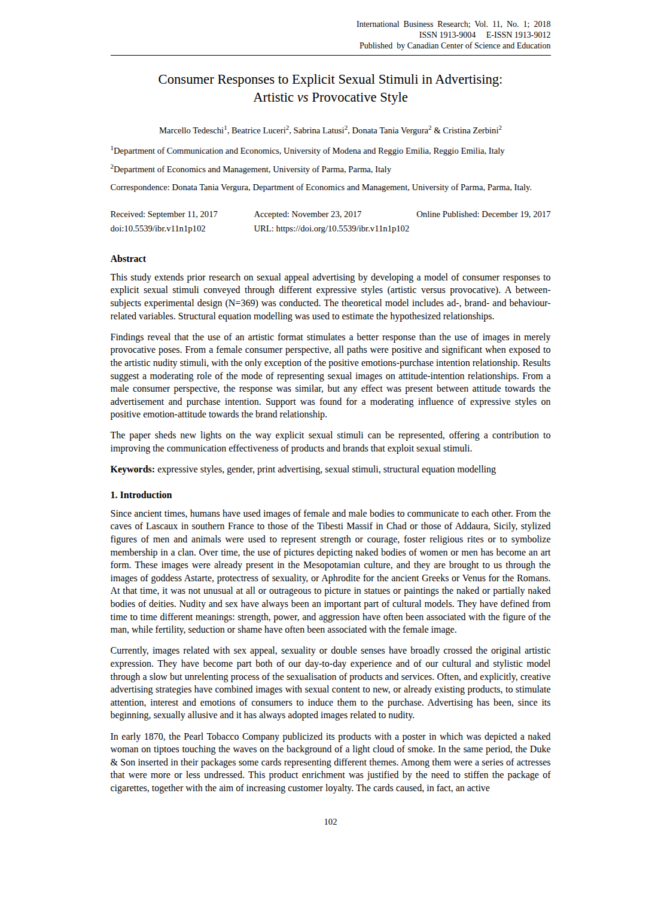International Business Research; Vol. 11, No. 1; 2018
ISSN 1913-9004 E-ISSN 1913-9012
Published by Canadian Center of Science and Education
Consumer Responses to Explicit Sexual Stimuli in Advertising:
Artistic vs Provocative Style
Marcello Tedeschi1, Beatrice Luceri2, Sabrina Latusi2, Donata Tania Vergura2 & Cristina Zerbini2
1Department of Communication and Economics, University of Modena and Reggio Emilia, Reggio Emilia, Italy
2Department of Economics and Management, University of Parma, Parma, Italy
Correspondence: Donata Tania Vergura, Department of Economics and Management, University of Parma, Parma, Italy.
| Received: September 11, 2017 | Accepted: November 23, 2017 | Online Published: December 19, 2017 |
| doi:10.5539/ibr.v11n1p102 | URL: https://doi.org/10.5539/ibr.v11n1p102 |
Abstract
This study extends prior research on sexual appeal advertising by developing a model of consumer responses to explicit sexual stimuli conveyed through different expressive styles (artistic versus provocative). A between-subjects experimental design (N=369) was conducted. The theoretical model includes ad-, brand- and behaviour-related variables. Structural equation modelling was used to estimate the hypothesized relationships.
Findings reveal that the use of an artistic format stimulates a better response than the use of images in merely provocative poses. From a female consumer perspective, all paths were positive and significant when exposed to the artistic nudity stimuli, with the only exception of the positive emotions-purchase intention relationship. Results suggest a moderating role of the mode of representing sexual images on attitude-intention relationships. From a male consumer perspective, the response was similar, but any effect was present between attitude towards the advertisement and purchase intention. Support was found for a moderating influence of expressive styles on positive emotion-attitude towards the brand relationship.
The paper sheds new lights on the way explicit sexual stimuli can be represented, offering a contribution to improving the communication effectiveness of products and brands that exploit sexual stimuli.
Keywords: expressive styles, gender, print advertising, sexual stimuli, structural equation modelling
1. Introduction
Since ancient times, humans have used images of female and male bodies to communicate to each other. From the caves of Lascaux in southern France to those of the Tibesti Massif in Chad or those of Addaura, Sicily, stylized figures of men and animals were used to represent strength or courage, foster religious rites or to symbolize membership in a clan. Over time, the use of pictures depicting naked bodies of women or men has become an art form. These images were already present in the Mesopotamian culture, and they are brought to us through the images of goddess Astarte, protectress of sexuality, or Aphrodite for the ancient Greeks or Venus for the Romans. At that time, it was not unusual at all or outrageous to picture in statues or paintings the naked or partially naked bodies of deities. Nudity and sex have always been an important part of cultural models. They have defined from time to time different meanings: strength, power, and aggression have often been associated with the figure of the man, while fertility, seduction or shame have often been associated with the female image.
Currently, images related with sex appeal, sexuality or double senses have broadly crossed the original artistic expression. They have become part both of our day-to-day experience and of our cultural and stylistic model through a slow but unrelenting process of the sexualisation of products and services. Often, and explicitly, creative advertising strategies have combined images with sexual content to new, or already existing products, to stimulate attention, interest and emotions of consumers to induce them to the purchase. Advertising has been, since its beginning, sexually allusive and it has always adopted images related to nudity.
In early 1870, the Pearl Tobacco Company publicized its products with a poster in which was depicted a naked woman on tiptoes touching the waves on the background of a light cloud of smoke. In the same period, the Duke & Son inserted in their packages some cards representing different themes. Among them were a series of actresses that were more or less undressed. This product enrichment was justified by the need to stiffen the package of cigarettes, together with the aim of increasing customer loyalty. The cards caused, in fact, an active
102